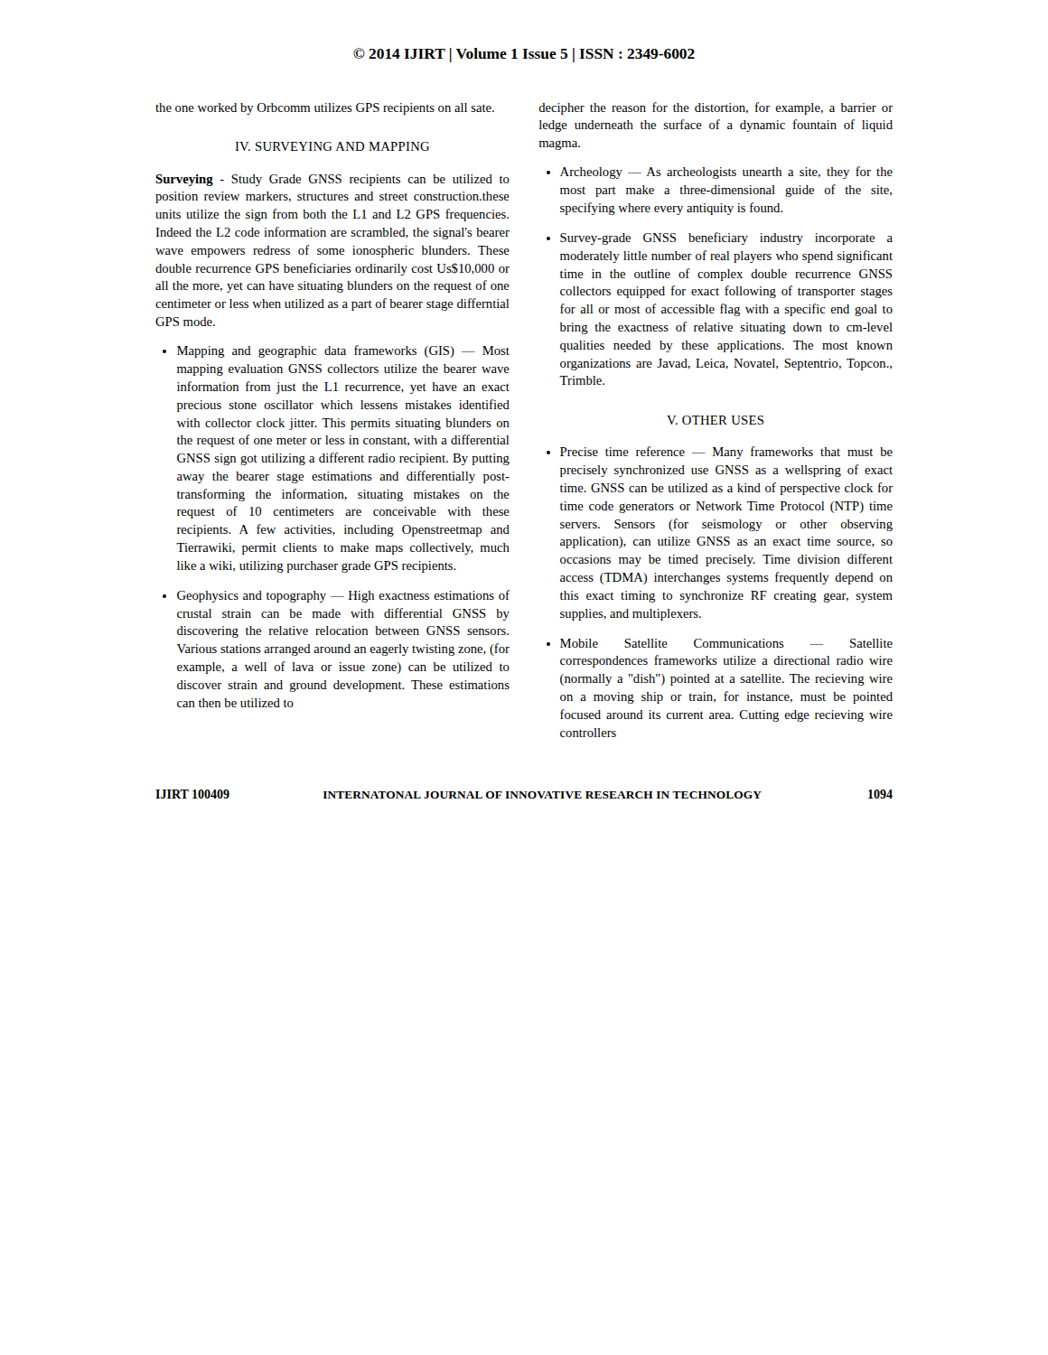© 2014 IJIRT | Volume 1 Issue 5 | ISSN : 2349-6002
the one worked by Orbcomm utilizes GPS recipients on all sate.
IV. SURVEYING AND MAPPING
Surveying - Study Grade GNSS recipients can be utilized to position review markers, structures and street construction.these units utilize the sign from both the L1 and L2 GPS frequencies. Indeed the L2 code information are scrambled, the signal's bearer wave empowers redress of some ionospheric blunders. These double recurrence GPS beneficiaries ordinarily cost Us$10,000 or all the more, yet can have situating blunders on the request of one centimeter or less when utilized as a part of bearer stage differntial GPS mode.
Mapping and geographic data frameworks (GIS) — Most mapping evaluation GNSS collectors utilize the bearer wave information from just the L1 recurrence, yet have an exact precious stone oscillator which lessens mistakes identified with collector clock jitter. This permits situating blunders on the request of one meter or less in constant, with a differential GNSS sign got utilizing a different radio recipient. By putting away the bearer stage estimations and differentially post-transforming the information, situating mistakes on the request of 10 centimeters are conceivable with these recipients. A few activities, including Openstreetmap and Tierrawiki, permit clients to make maps collectively, much like a wiki, utilizing purchaser grade GPS recipients.
Geophysics and topography — High exactness estimations of crustal strain can be made with differential GNSS by discovering the relative relocation between GNSS sensors. Various stations arranged around an eagerly twisting zone, (for example, a well of lava or issue zone) can be utilized to discover strain and ground development. These estimations can then be utilized to
decipher the reason for the distortion, for example, a barrier or ledge underneath the surface of a dynamic fountain of liquid magma.
Archeology — As archeologists unearth a site, they for the most part make a three-dimensional guide of the site, specifying where every antiquity is found.
Survey-grade GNSS beneficiary industry incorporate a moderately little number of real players who spend significant time in the outline of complex double recurrence GNSS collectors equipped for exact following of transporter stages for all or most of accessible flag with a specific end goal to bring the exactness of relative situating down to cm-level qualities needed by these applications. The most known organizations are Javad, Leica, Novatel, Septentrio, Topcon., Trimble.
V. OTHER USES
Precise time reference — Many frameworks that must be precisely synchronized use GNSS as a wellspring of exact time. GNSS can be utilized as a kind of perspective clock for time code generators or Network Time Protocol (NTP) time servers. Sensors (for seismology or other observing application), can utilize GNSS as an exact time source, so occasions may be timed precisely. Time division different access (TDMA) interchanges systems frequently depend on this exact timing to synchronize RF creating gear, system supplies, and multiplexers.
Mobile Satellite Communications — Satellite correspondences frameworks utilize a directional radio wire (normally a "dish") pointed at a satellite. The recieving wire on a moving ship or train, for instance, must be pointed focused around its current area. Cutting edge recieving wire controllers
IJIRT 100409
INTERNATONAL JOURNAL OF INNOVATIVE RESEARCH IN TECHNOLOGY
1094